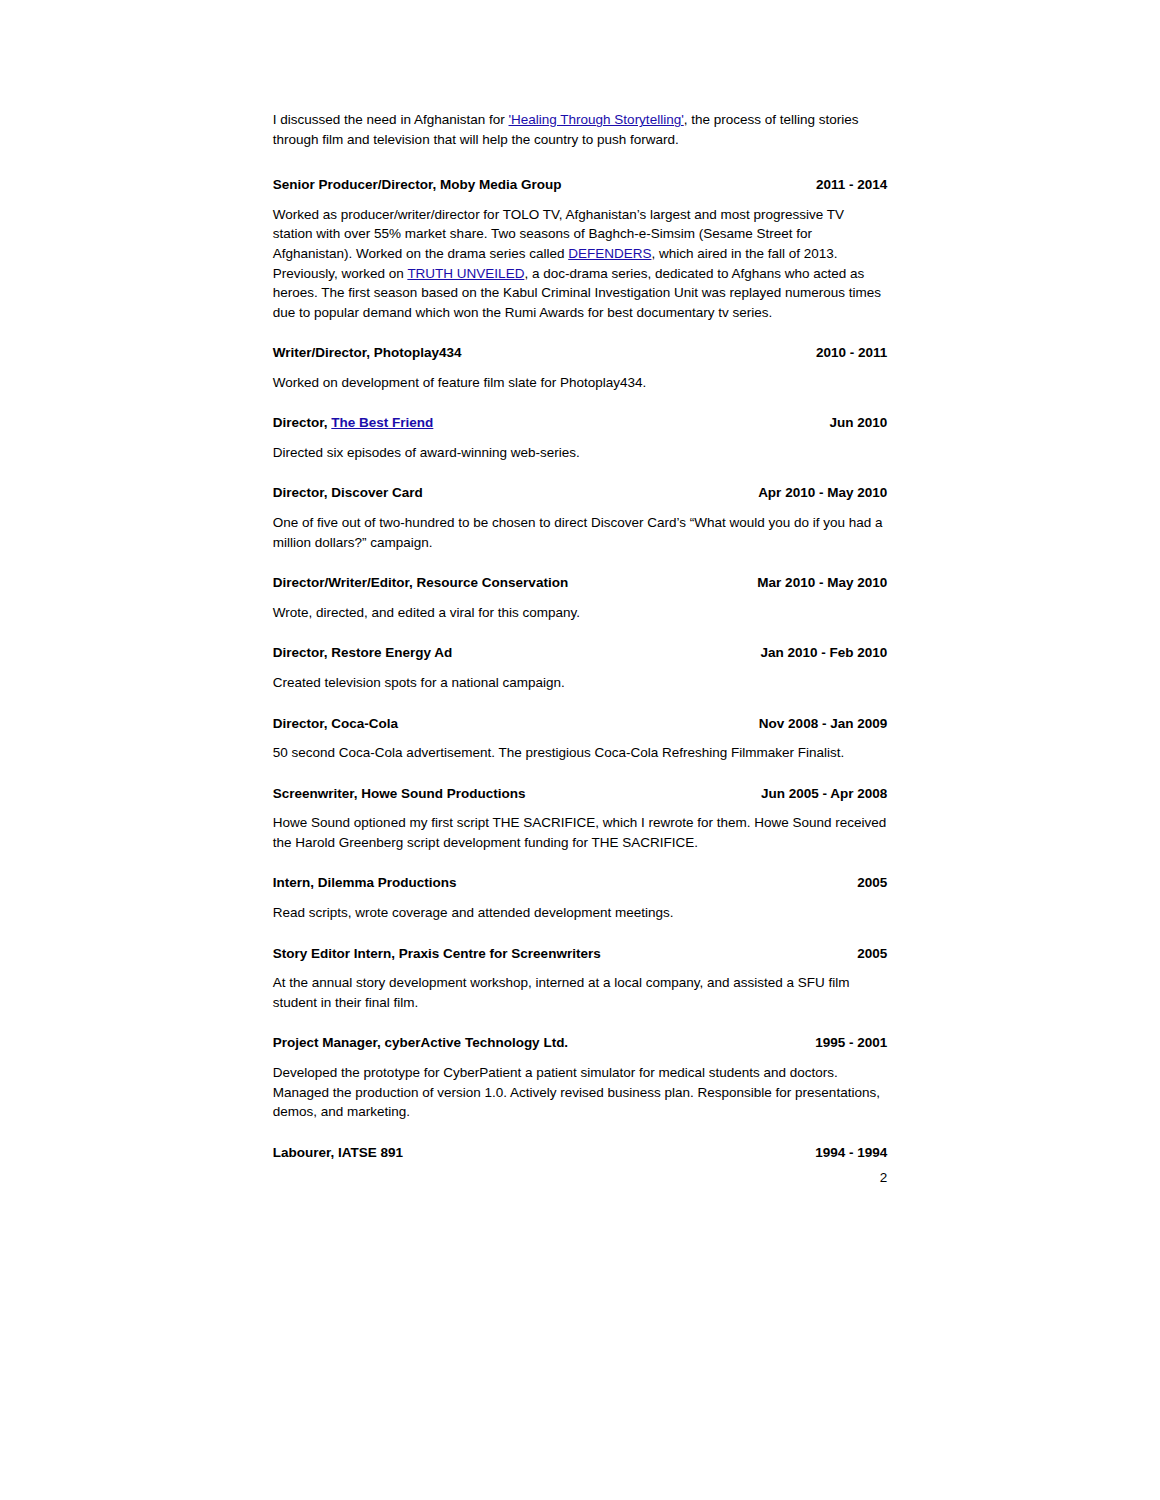I discussed the need in Afghanistan for 'Healing Through Storytelling', the process of telling stories through film and television that will help the country to push forward.
Senior Producer/Director, Moby Media Group 2011 - 2014
Worked as producer/writer/director for TOLO TV, Afghanistan’s largest and most progressive TV station with over 55% market share. Two seasons of Baghch-e-Simsim (Sesame Street for Afghanistan). Worked on the drama series called DEFENDERS, which aired in the fall of 2013. Previously, worked on TRUTH UNVEILED, a doc-drama series, dedicated to Afghans who acted as heroes. The first season based on the Kabul Criminal Investigation Unit was replayed numerous times due to popular demand which won the Rumi Awards for best documentary tv series.
Writer/Director, Photoplay434 2010 - 2011
Worked on development of feature film slate for Photoplay434.
Director, The Best Friend Jun 2010
Directed six episodes of award-winning web-series.
Director, Discover Card Apr 2010 - May 2010
One of five out of two-hundred to be chosen to direct Discover Card’s “What would you do if you had a million dollars?” campaign.
Director/Writer/Editor, Resource Conservation Mar 2010 - May 2010
Wrote, directed, and edited a viral for this company.
Director, Restore Energy Ad Jan 2010 - Feb 2010
Created television spots for a national campaign.
Director, Coca-Cola Nov 2008 - Jan 2009
50 second Coca-Cola advertisement. The prestigious Coca-Cola Refreshing Filmmaker Finalist.
Screenwriter, Howe Sound Productions Jun 2005 - Apr 2008
Howe Sound optioned my first script THE SACRIFICE, which I rewrote for them. Howe Sound received the Harold Greenberg script development funding for THE SACRIFICE.
Intern, Dilemma Productions 2005
Read scripts, wrote coverage and attended development meetings.
Story Editor Intern, Praxis Centre for Screenwriters 2005
At the annual story development workshop, interned at a local company, and assisted a SFU film student in their final film.
Project Manager, cyberActive Technology Ltd. 1995 - 2001
Developed the prototype for CyberPatient a patient simulator for medical students and doctors. Managed the production of version 1.0. Actively revised business plan. Responsible for presentations, demos, and marketing.
Labourer, IATSE 891 1994 - 1994
2